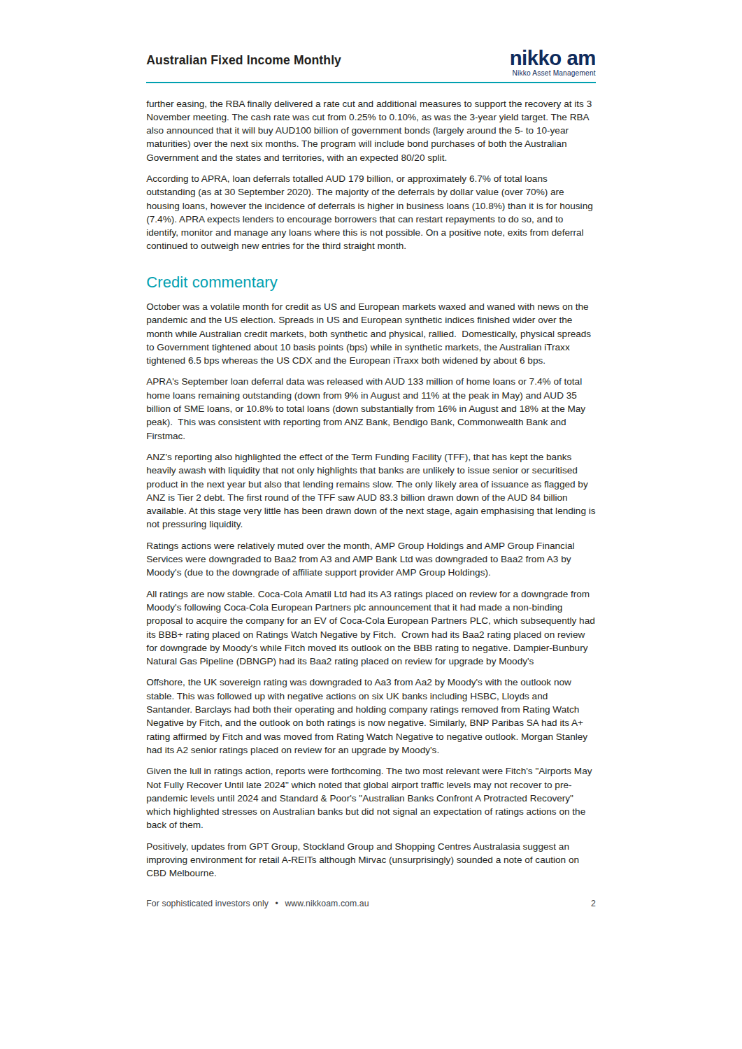Australian Fixed Income Monthly
nikko am
Nikko Asset Management
further easing, the RBA finally delivered a rate cut and additional measures to support the recovery at its 3 November meeting. The cash rate was cut from 0.25% to 0.10%, as was the 3-year yield target. The RBA also announced that it will buy AUD100 billion of government bonds (largely around the 5- to 10-year maturities) over the next six months. The program will include bond purchases of both the Australian Government and the states and territories, with an expected 80/20 split.
According to APRA, loan deferrals totalled AUD 179 billion, or approximately 6.7% of total loans outstanding (as at 30 September 2020). The majority of the deferrals by dollar value (over 70%) are housing loans, however the incidence of deferrals is higher in business loans (10.8%) than it is for housing (7.4%). APRA expects lenders to encourage borrowers that can restart repayments to do so, and to identify, monitor and manage any loans where this is not possible. On a positive note, exits from deferral continued to outweigh new entries for the third straight month.
Credit commentary
October was a volatile month for credit as US and European markets waxed and waned with news on the pandemic and the US election. Spreads in US and European synthetic indices finished wider over the month while Australian credit markets, both synthetic and physical, rallied. Domestically, physical spreads to Government tightened about 10 basis points (bps) while in synthetic markets, the Australian iTraxx tightened 6.5 bps whereas the US CDX and the European iTraxx both widened by about 6 bps.
APRA's September loan deferral data was released with AUD 133 million of home loans or 7.4% of total home loans remaining outstanding (down from 9% in August and 11% at the peak in May) and AUD 35 billion of SME loans, or 10.8% to total loans (down substantially from 16% in August and 18% at the May peak). This was consistent with reporting from ANZ Bank, Bendigo Bank, Commonwealth Bank and Firstmac.
ANZ's reporting also highlighted the effect of the Term Funding Facility (TFF), that has kept the banks heavily awash with liquidity that not only highlights that banks are unlikely to issue senior or securitised product in the next year but also that lending remains slow. The only likely area of issuance as flagged by ANZ is Tier 2 debt. The first round of the TFF saw AUD 83.3 billion drawn down of the AUD 84 billion available. At this stage very little has been drawn down of the next stage, again emphasising that lending is not pressuring liquidity.
Ratings actions were relatively muted over the month, AMP Group Holdings and AMP Group Financial Services were downgraded to Baa2 from A3 and AMP Bank Ltd was downgraded to Baa2 from A3 by Moody's (due to the downgrade of affiliate support provider AMP Group Holdings).
All ratings are now stable. Coca-Cola Amatil Ltd had its A3 ratings placed on review for a downgrade from Moody's following Coca-Cola European Partners plc announcement that it had made a non-binding proposal to acquire the company for an EV of Coca-Cola European Partners PLC, which subsequently had its BBB+ rating placed on Ratings Watch Negative by Fitch. Crown had its Baa2 rating placed on review for downgrade by Moody's while Fitch moved its outlook on the BBB rating to negative. Dampier-Bunbury Natural Gas Pipeline (DBNGP) had its Baa2 rating placed on review for upgrade by Moody's
Offshore, the UK sovereign rating was downgraded to Aa3 from Aa2 by Moody's with the outlook now stable. This was followed up with negative actions on six UK banks including HSBC, Lloyds and Santander. Barclays had both their operating and holding company ratings removed from Rating Watch Negative by Fitch, and the outlook on both ratings is now negative. Similarly, BNP Paribas SA had its A+ rating affirmed by Fitch and was moved from Rating Watch Negative to negative outlook. Morgan Stanley had its A2 senior ratings placed on review for an upgrade by Moody's.
Given the lull in ratings action, reports were forthcoming. The two most relevant were Fitch's "Airports May Not Fully Recover Until late 2024" which noted that global airport traffic levels may not recover to pre-pandemic levels until 2024 and Standard & Poor's "Australian Banks Confront A Protracted Recovery" which highlighted stresses on Australian banks but did not signal an expectation of ratings actions on the back of them.
Positively, updates from GPT Group, Stockland Group and Shopping Centres Australasia suggest an improving environment for retail A-REITs although Mirvac (unsurprisingly) sounded a note of caution on CBD Melbourne.
For sophisticated investors only • www.nikkoam.com.au
2